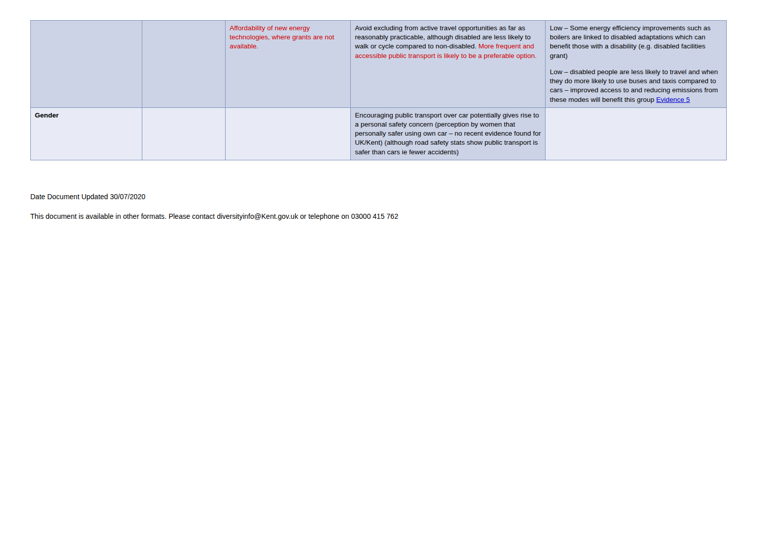| | | Affordability of new energy technologies, where grants are not available. | Avoid excluding from active travel opportunities as far as reasonably practicable, although disabled are less likely to walk or cycle compared to non-disabled. More frequent and accessible public transport is likely to be a preferable option. | Low – Some energy efficiency improvements such as boilers are linked to disabled adaptations which can benefit those with a disability (e.g. disabled facilities grant) Low – disabled people are less likely to travel and when they do more likely to use buses and taxis compared to cars – improved access to and reducing emissions from these modes will benefit this group Evidence 5 |
| Gender | | | Encouraging public transport over car potentially gives rise to a personal safety concern (perception by women that personally safer using own car – no recent evidence found for UK/Kent) (although road safety stats show public transport is safer than cars ie fewer accidents) | |
Date Document Updated 30/07/2020
This document is available in other formats. Please contact diversityinfo@Kent.gov.uk or telephone on 03000 415 762